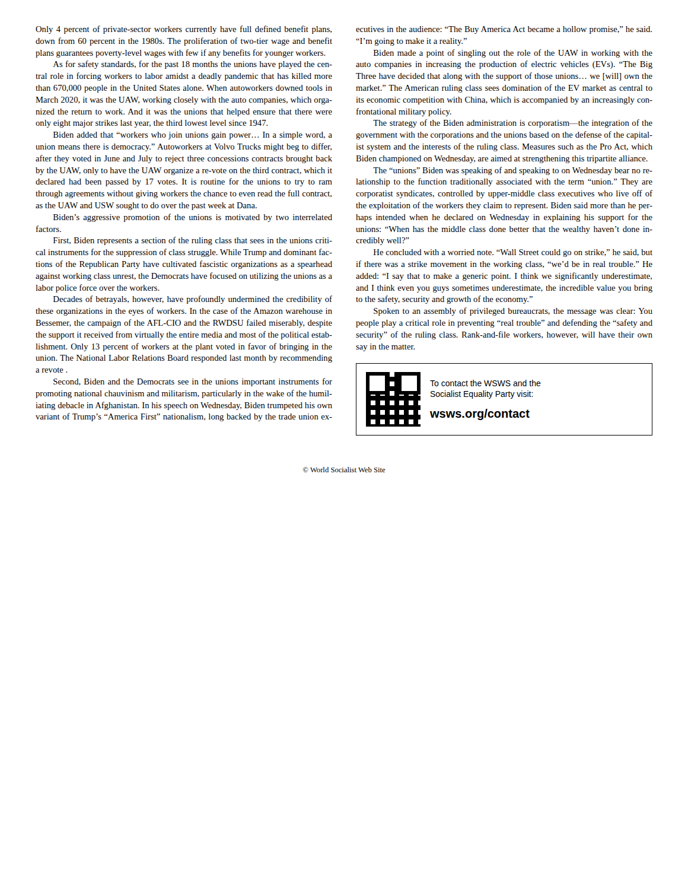Only 4 percent of private-sector workers currently have full defined benefit plans, down from 60 percent in the 1980s. The proliferation of two-tier wage and benefit plans guarantees poverty-level wages with few if any benefits for younger workers.
As for safety standards, for the past 18 months the unions have played the central role in forcing workers to labor amidst a deadly pandemic that has killed more than 670,000 people in the United States alone. When autoworkers downed tools in March 2020, it was the UAW, working closely with the auto companies, which organized the return to work. And it was the unions that helped ensure that there were only eight major strikes last year, the third lowest level since 1947.
Biden added that “workers who join unions gain power… In a simple word, a union means there is democracy.” Autoworkers at Volvo Trucks might beg to differ, after they voted in June and July to reject three concessions contracts brought back by the UAW, only to have the UAW organize a re-vote on the third contract, which it declared had been passed by 17 votes. It is routine for the unions to try to ram through agreements without giving workers the chance to even read the full contract, as the UAW and USW sought to do over the past week at Dana.
Biden’s aggressive promotion of the unions is motivated by two interrelated factors.
First, Biden represents a section of the ruling class that sees in the unions critical instruments for the suppression of class struggle. While Trump and dominant factions of the Republican Party have cultivated fascistic organizations as a spearhead against working class unrest, the Democrats have focused on utilizing the unions as a labor police force over the workers.
Decades of betrayals, however, have profoundly undermined the credibility of these organizations in the eyes of workers. In the case of the Amazon warehouse in Bessemer, the campaign of the AFL-CIO and the RWDSU failed miserably, despite the support it received from virtually the entire media and most of the political establishment. Only 13 percent of workers at the plant voted in favor of bringing in the union. The National Labor Relations Board responded last month by recommending a revote .
Second, Biden and the Democrats see in the unions important instruments for promoting national chauvinism and militarism, particularly in the wake of the humiliating debacle in Afghanistan. In his speech on Wednesday, Biden trumpeted his own variant of Trump’s “America First” nationalism, long backed by the trade union executives in the audience: “The Buy America Act became a hollow promise,” he said. “I’m going to make it a reality.”
Biden made a point of singling out the role of the UAW in working with the auto companies in increasing the production of electric vehicles (EVs). “The Big Three have decided that along with the support of those unions… we [will] own the market.” The American ruling class sees domination of the EV market as central to its economic competition with China, which is accompanied by an increasingly confrontational military policy.
The strategy of the Biden administration is corporatism—the integration of the government with the corporations and the unions based on the defense of the capitalist system and the interests of the ruling class. Measures such as the Pro Act, which Biden championed on Wednesday, are aimed at strengthening this tripartite alliance.
The “unions” Biden was speaking of and speaking to on Wednesday bear no relationship to the function traditionally associated with the term “union.” They are corporatist syndicates, controlled by upper-middle class executives who live off of the exploitation of the workers they claim to represent. Biden said more than he perhaps intended when he declared on Wednesday in explaining his support for the unions: “When has the middle class done better that the wealthy haven’t done incredibly well?”
He concluded with a worried note. “Wall Street could go on strike,” he said, but if there was a strike movement in the working class, “we’d be in real trouble.” He added: “I say that to make a generic point. I think we significantly underestimate, and I think even you guys sometimes underestimate, the incredible value you bring to the safety, security and growth of the economy.”
Spoken to an assembly of privileged bureaucrats, the message was clear: You people play a critical role in preventing “real trouble” and defending the “safety and security” of the ruling class. Rank-and-file workers, however, will have their own say in the matter.
To contact the WSWS and the
Socialist Equality Party visit: wsws.org/contact
© World Socialist Web Site